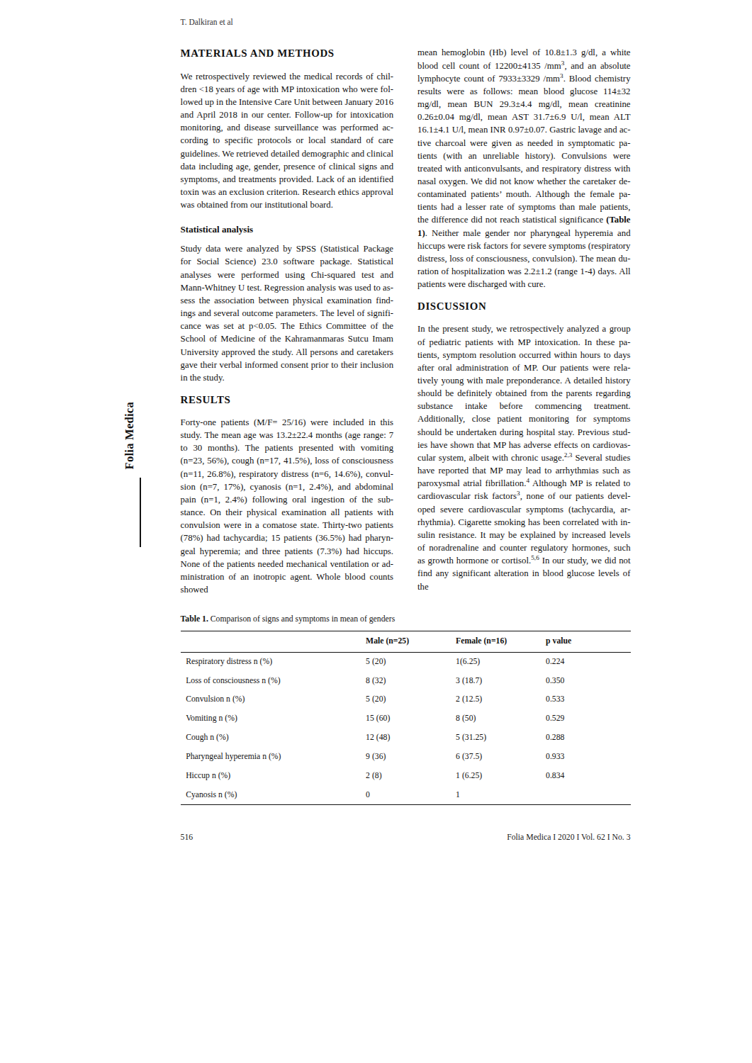T. Dalkiran et al
Folia Medica
Materials and Methods
We retrospectively reviewed the medical records of children <18 years of age with MP intoxication who were followed up in the Intensive Care Unit between January 2016 and April 2018 in our center. Follow-up for intoxication monitoring, and disease surveillance was performed according to specific protocols or local standard of care guidelines. We retrieved detailed demographic and clinical data including age, gender, presence of clinical signs and symptoms, and treatments provided. Lack of an identified toxin was an exclusion criterion. Research ethics approval was obtained from our institutional board.
Statistical analysis
Study data were analyzed by SPSS (Statistical Package for Social Science) 23.0 software package. Statistical analyses were performed using Chi-squared test and Mann-Whitney U test. Regression analysis was used to assess the association between physical examination findings and several outcome parameters. The level of significance was set at p<0.05. The Ethics Committee of the School of Medicine of the Kahramanmaras Sutcu Imam University approved the study. All persons and caretakers gave their verbal informed consent prior to their inclusion in the study.
Results
Forty-one patients (M/F= 25/16) were included in this study. The mean age was 13.2±22.4 months (age range: 7 to 30 months). The patients presented with vomiting (n=23, 56%), cough (n=17, 41.5%), loss of consciousness (n=11, 26.8%), respiratory distress (n=6, 14.6%), convulsion (n=7, 17%), cyanosis (n=1, 2.4%), and abdominal pain (n=1, 2.4%) following oral ingestion of the substance. On their physical examination all patients with convulsion were in a comatose state. Thirty-two patients (78%) had tachycardia; 15 patients (36.5%) had pharyngeal hyperemia; and three patients (7.3%) had hiccups. None of the patients needed mechanical ventilation or administration of an inotropic agent. Whole blood counts showed
mean hemoglobin (Hb) level of 10.8±1.3 g/dl, a white blood cell count of 12200±4135 /mm3, and an absolute lymphocyte count of 7933±3329 /mm3. Blood chemistry results were as follows: mean blood glucose 114±32 mg/dl, mean BUN 29.3±4.4 mg/dl, mean creatinine 0.26±0.04 mg/dl, mean AST 31.7±6.9 U/l, mean ALT 16.1±4.1 U/l, mean INR 0.97±0.07. Gastric lavage and active charcoal were given as needed in symptomatic patients (with an unreliable history). Convulsions were treated with anticonvulsants, and respiratory distress with nasal oxygen. We did not know whether the caretaker decontaminated patients’ mouth. Although the female patients had a lesser rate of symptoms than male patients, the difference did not reach statistical significance (Table 1). Neither male gender nor pharyngeal hyperemia and hiccups were risk factors for severe symptoms (respiratory distress, loss of consciousness, convulsion). The mean duration of hospitalization was 2.2±1.2 (range 1-4) days. All patients were discharged with cure.
Discussion
In the present study, we retrospectively analyzed a group of pediatric patients with MP intoxication. In these patients, symptom resolution occurred within hours to days after oral administration of MP. Our patients were relatively young with male preponderance. A detailed history should be definitely obtained from the parents regarding substance intake before commencing treatment. Additionally, close patient monitoring for symptoms should be undertaken during hospital stay. Previous studies have shown that MP has adverse effects on cardiovascular system, albeit with chronic usage.2,3 Several studies have reported that MP may lead to arrhythmias such as paroxysmal atrial fibrillation.4 Although MP is related to cardiovascular risk factors3, none of our patients developed severe cardiovascular symptoms (tachycardia, arrhythmia). Cigarette smoking has been correlated with insulin resistance. It may be explained by increased levels of noradrenaline and counter regulatory hormones, such as growth hormone or cortisol.5,6 In our study, we did not find any significant alteration in blood glucose levels of the
Table 1. Comparison of signs and symptoms in mean of genders
| | Male (n=25) | Female (n=16) | p value |
| --- | --- | --- | --- |
| Respiratory distress n (%) | 5 (20) | 1(6.25) | 0.224 |
| Loss of consciousness n (%) | 8 (32) | 3 (18.7) | 0.350 |
| Convulsion n (%) | 5 (20) | 2 (12.5) | 0.533 |
| Vomiting n (%) | 15 (60) | 8 (50) | 0.529 |
| Cough n (%) | 12 (48) | 5 (31.25) | 0.288 |
| Pharyngeal hyperemia n (%) | 9 (36) | 6 (37.5) | 0.933 |
| Hiccup n (%) | 2 (8) | 1 (6.25) | 0.834 |
| Cyanosis n (%) | 0 | 1 | |
516
Folia Medica I 2020 I Vol. 62 I No. 3